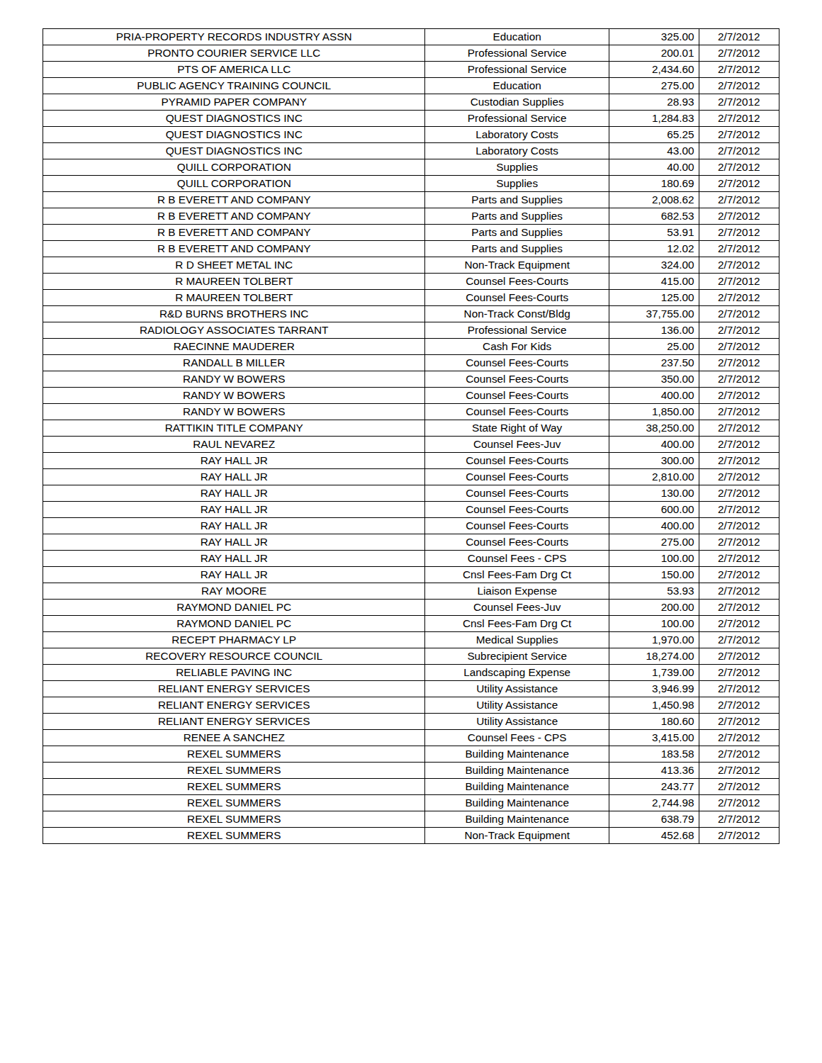| PRIA-PROPERTY RECORDS INDUSTRY ASSN | Education | 325.00 | 2/7/2012 |
| PRONTO COURIER SERVICE LLC | Professional Service | 200.01 | 2/7/2012 |
| PTS OF AMERICA LLC | Professional Service | 2,434.60 | 2/7/2012 |
| PUBLIC AGENCY TRAINING COUNCIL | Education | 275.00 | 2/7/2012 |
| PYRAMID PAPER COMPANY | Custodian Supplies | 28.93 | 2/7/2012 |
| QUEST DIAGNOSTICS INC | Professional Service | 1,284.83 | 2/7/2012 |
| QUEST DIAGNOSTICS INC | Laboratory Costs | 65.25 | 2/7/2012 |
| QUEST DIAGNOSTICS INC | Laboratory Costs | 43.00 | 2/7/2012 |
| QUILL CORPORATION | Supplies | 40.00 | 2/7/2012 |
| QUILL CORPORATION | Supplies | 180.69 | 2/7/2012 |
| R B EVERETT AND COMPANY | Parts and Supplies | 2,008.62 | 2/7/2012 |
| R B EVERETT AND COMPANY | Parts and Supplies | 682.53 | 2/7/2012 |
| R B EVERETT AND COMPANY | Parts and Supplies | 53.91 | 2/7/2012 |
| R B EVERETT AND COMPANY | Parts and Supplies | 12.02 | 2/7/2012 |
| R D SHEET METAL INC | Non-Track Equipment | 324.00 | 2/7/2012 |
| R MAUREEN TOLBERT | Counsel Fees-Courts | 415.00 | 2/7/2012 |
| R MAUREEN TOLBERT | Counsel Fees-Courts | 125.00 | 2/7/2012 |
| R&D BURNS BROTHERS INC | Non-Track Const/Bldg | 37,755.00 | 2/7/2012 |
| RADIOLOGY ASSOCIATES TARRANT | Professional Service | 136.00 | 2/7/2012 |
| RAECINNE MAUDERER | Cash For Kids | 25.00 | 2/7/2012 |
| RANDALL B MILLER | Counsel Fees-Courts | 237.50 | 2/7/2012 |
| RANDY W BOWERS | Counsel Fees-Courts | 350.00 | 2/7/2012 |
| RANDY W BOWERS | Counsel Fees-Courts | 400.00 | 2/7/2012 |
| RANDY W BOWERS | Counsel Fees-Courts | 1,850.00 | 2/7/2012 |
| RATTIKIN TITLE COMPANY | State Right of Way | 38,250.00 | 2/7/2012 |
| RAUL NEVAREZ | Counsel Fees-Juv | 400.00 | 2/7/2012 |
| RAY HALL JR | Counsel Fees-Courts | 300.00 | 2/7/2012 |
| RAY HALL JR | Counsel Fees-Courts | 2,810.00 | 2/7/2012 |
| RAY HALL JR | Counsel Fees-Courts | 130.00 | 2/7/2012 |
| RAY HALL JR | Counsel Fees-Courts | 600.00 | 2/7/2012 |
| RAY HALL JR | Counsel Fees-Courts | 400.00 | 2/7/2012 |
| RAY HALL JR | Counsel Fees-Courts | 275.00 | 2/7/2012 |
| RAY HALL JR | Counsel Fees - CPS | 100.00 | 2/7/2012 |
| RAY HALL JR | Cnsl Fees-Fam Drg Ct | 150.00 | 2/7/2012 |
| RAY MOORE | Liaison Expense | 53.93 | 2/7/2012 |
| RAYMOND DANIEL PC | Counsel Fees-Juv | 200.00 | 2/7/2012 |
| RAYMOND DANIEL PC | Cnsl Fees-Fam Drg Ct | 100.00 | 2/7/2012 |
| RECEPT PHARMACY LP | Medical Supplies | 1,970.00 | 2/7/2012 |
| RECOVERY RESOURCE COUNCIL | Subrecipient Service | 18,274.00 | 2/7/2012 |
| RELIABLE PAVING INC | Landscaping Expense | 1,739.00 | 2/7/2012 |
| RELIANT ENERGY SERVICES | Utility Assistance | 3,946.99 | 2/7/2012 |
| RELIANT ENERGY SERVICES | Utility Assistance | 1,450.98 | 2/7/2012 |
| RELIANT ENERGY SERVICES | Utility Assistance | 180.60 | 2/7/2012 |
| RENEE A SANCHEZ | Counsel Fees - CPS | 3,415.00 | 2/7/2012 |
| REXEL SUMMERS | Building Maintenance | 183.58 | 2/7/2012 |
| REXEL SUMMERS | Building Maintenance | 413.36 | 2/7/2012 |
| REXEL SUMMERS | Building Maintenance | 243.77 | 2/7/2012 |
| REXEL SUMMERS | Building Maintenance | 2,744.98 | 2/7/2012 |
| REXEL SUMMERS | Building Maintenance | 638.79 | 2/7/2012 |
| REXEL SUMMERS | Non-Track Equipment | 452.68 | 2/7/2012 |